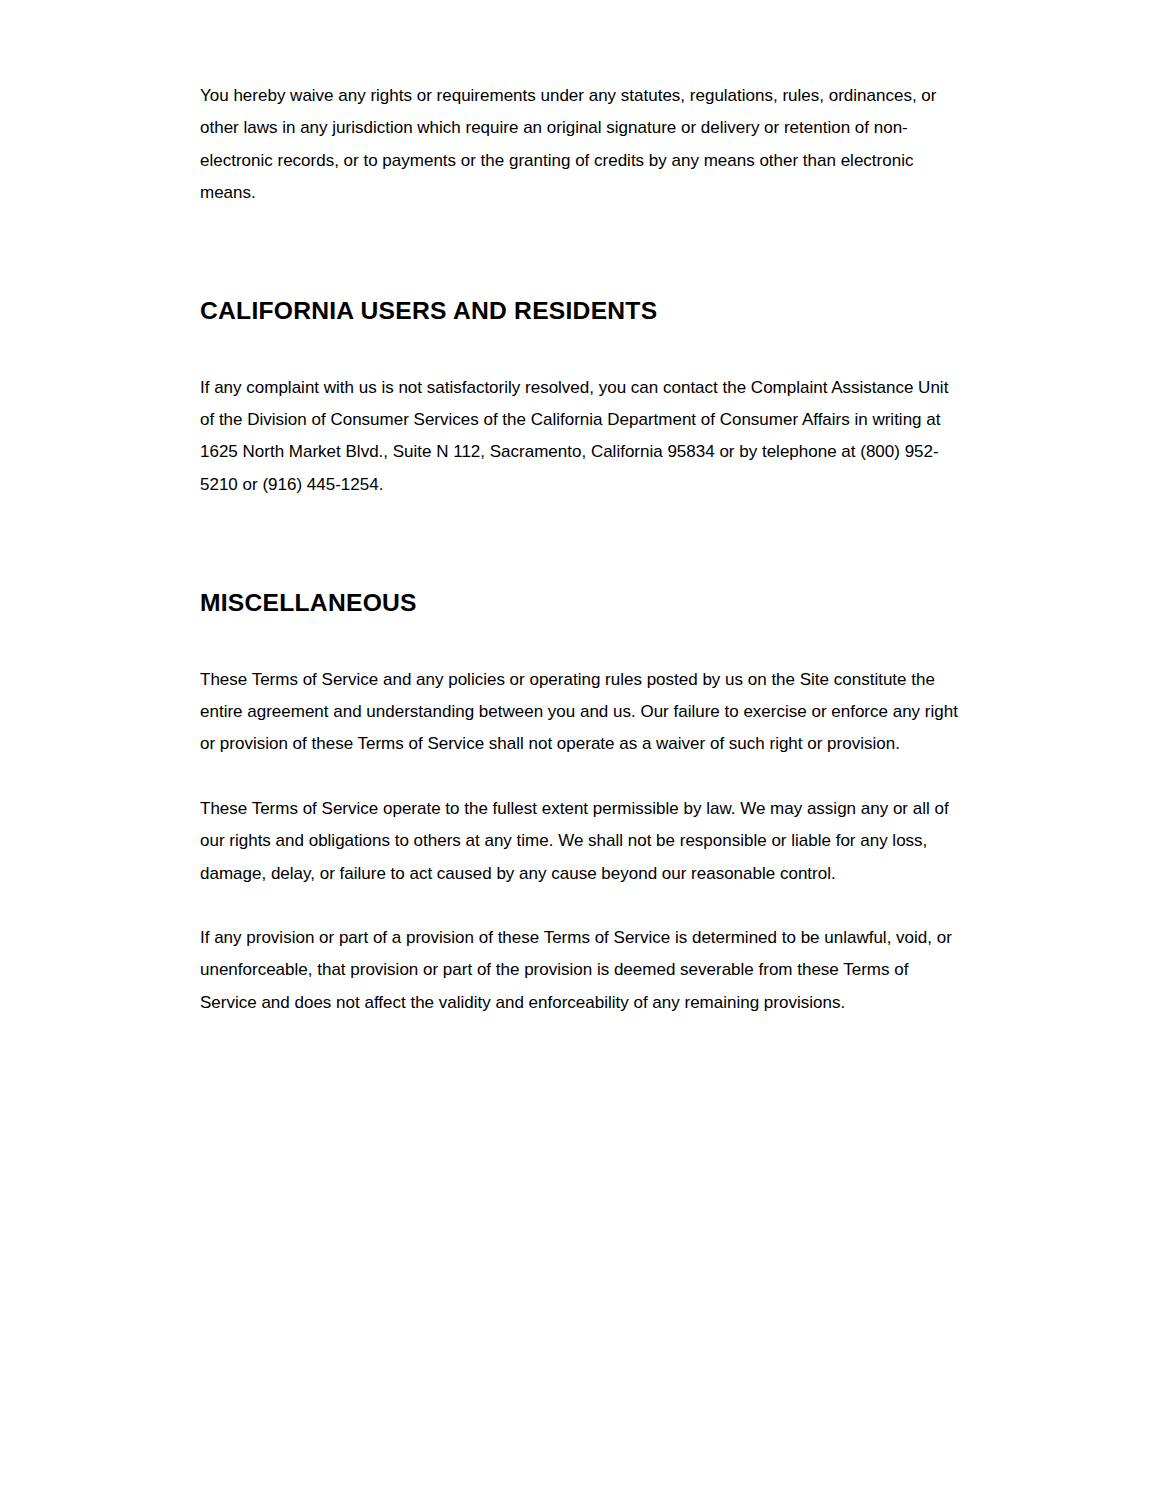You hereby waive any rights or requirements under any statutes, regulations, rules, ordinances, or other laws in any jurisdiction which require an original signature or delivery or retention of non-electronic records, or to payments or the granting of credits by any means other than electronic means.
CALIFORNIA USERS AND RESIDENTS
If any complaint with us is not satisfactorily resolved, you can contact the Complaint Assistance Unit of the Division of Consumer Services of the California Department of Consumer Affairs in writing at 1625 North Market Blvd., Suite N 112, Sacramento, California 95834 or by telephone at (800) 952-5210 or (916) 445-1254.
MISCELLANEOUS
These Terms of Service and any policies or operating rules posted by us on the Site constitute the entire agreement and understanding between you and us. Our failure to exercise or enforce any right or provision of these Terms of Service shall not operate as a waiver of such right or provision.
These Terms of Service operate to the fullest extent permissible by law. We may assign any or all of our rights and obligations to others at any time. We shall not be responsible or liable for any loss, damage, delay, or failure to act caused by any cause beyond our reasonable control.
If any provision or part of a provision of these Terms of Service is determined to be unlawful, void, or unenforceable, that provision or part of the provision is deemed severable from these Terms of Service and does not affect the validity and enforceability of any remaining provisions.